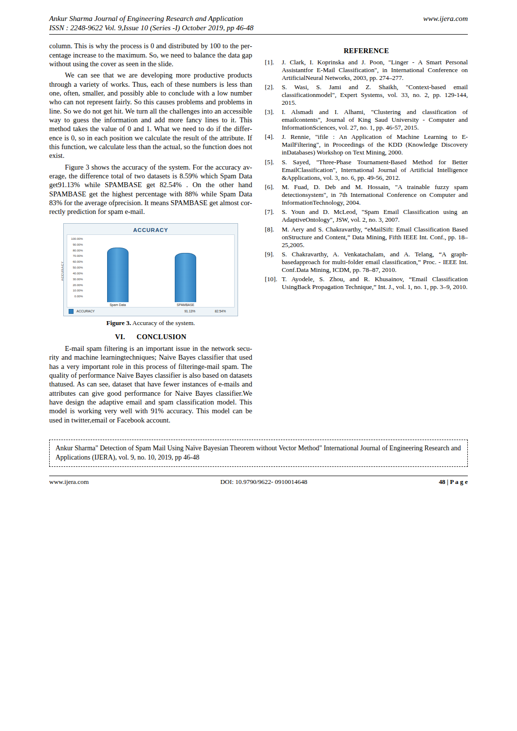Ankur Sharma Journal of Engineering Research and Application www.ijera.com
ISSN : 2248-9622 Vol. 9,Issue 10 (Series -I) October 2019, pp 46-48
column. This is why the process is 0 and distributed by 100 to the percentage increase to the maximum. So, we need to balance the data gap without using the cover as seen in the slide.
We can see that we are developing more productive products through a variety of works. Thus, each of these numbers is less than one, often, smaller, and possibly able to conclude with a low number who can not represent fairly. So this causes problems and problems in line. So we do not get hit. We turn all the challenges into an accessible way to guess the information and add more fancy lines to it. This method takes the value of 0 and 1. What we need to do if the difference is 0, so in each position we calculate the result of the attribute. If this function, we calculate less than the actual, so the function does not exist.
Figure 3 shows the accuracy of the system. For the accuracy average, the difference total of two datasets is 8.59% which Spam Data get91.13% while SPAMBASE get 82.54% . On the other hand SPAMBASE get the highest percentage with 88% while Spam Data 83% for the average ofprecision. It means SPAMBASE get almost correctly prediction for spam e-mail.
ACCURACY
100.00% 90.00% 80.00% 70.00% 60.00% 50.00% 40.00% 30.00% 20.00% 10.00% 0.00%
ACCURACY
Spam Data
SPAMBASE
ACCURACY 91.13% 82.54%
Figure 3. Accuracy of the system.
VI. CONCLUSION
E-mail spam filtering is an important issue in the network security and machine learningtechniques; Naive Bayes classifier that used has a very important role in this process of filteringe-mail spam. The quality of performance Naive Bayes classifier is also based on datasets thatused. As can see, dataset that have fewer instances of e-mails and attributes can give good performance for Naive Bayes classifier.We have design the adaptive email and spam classification model. This model is working very well with 91% accuracy. This model can be used in twitter,email or Facebook account.
REFERENCE
J. Clark, I. Koprinska and J. Poon, "Linger - A Smart Personal Assistantfor E-Mail Classification", in International Conference on ArtificialNeural Networks, 2003, pp. 274–277.
S. Wasi, S. Jami and Z. Shaikh, "Context-based email classificationmodel", Expert Systems, vol. 33, no. 2, pp. 129-144, 2015.
I. Alsmadi and I. Alhami, "Clustering and classification of emailcontents", Journal of King Saud University - Computer and InformationSciences, vol. 27, no. 1, pp. 46-57, 2015.
J. Rennie, "ifile : An Application of Machine Learning to E-MailFiltering", in Proceedings of the KDD (Knowledge Discovery inDatabases) Workshop on Text Mining, 2000.
S. Sayed, "Three-Phase Tournament-Based Method for Better EmailClassification", International Journal of Artificial Intelligence &Applications, vol. 3, no. 6, pp. 49-56, 2012.
M. Fuad, D. Deb and M. Hossain, "A trainable fuzzy spam detectionsystem", in 7th International Conference on Computer and InformationTechnology, 2004.
S. Youn and D. McLeod, "Spam Email Classification using an AdaptiveOntology", JSW, vol. 2, no. 3, 2007.
M. Aery and S. Chakravarthy, “eMailSift: Email Classification Based onStructure and Content,” Data Mining, Fifth IEEE Int. Conf., pp. 18–25,2005.
S. Chakravarthy, A. Venkatachalam, and A. Telang, “A graph-basedapproach for multi-folder email classification,” Proc. - IEEE Int. Conf.Data Mining, ICDM, pp. 78–87, 2010.
T. Ayodele, S. Zhou, and R. Khusainov, “Email Classification UsingBack Propagation Technique,” Int. J., vol. 1, no. 1, pp. 3–9, 2010.
Ankur Sharma" Detection of Spam Mail Using Naïve Bayesian Theorem without Vector Method" International Journal of Engineering Research and Applications (IJERA), vol. 9, no. 10, 2019, pp 46-48
www.ijera.com DOI: 10.9790/9622- 0910014648 48 | P a g e